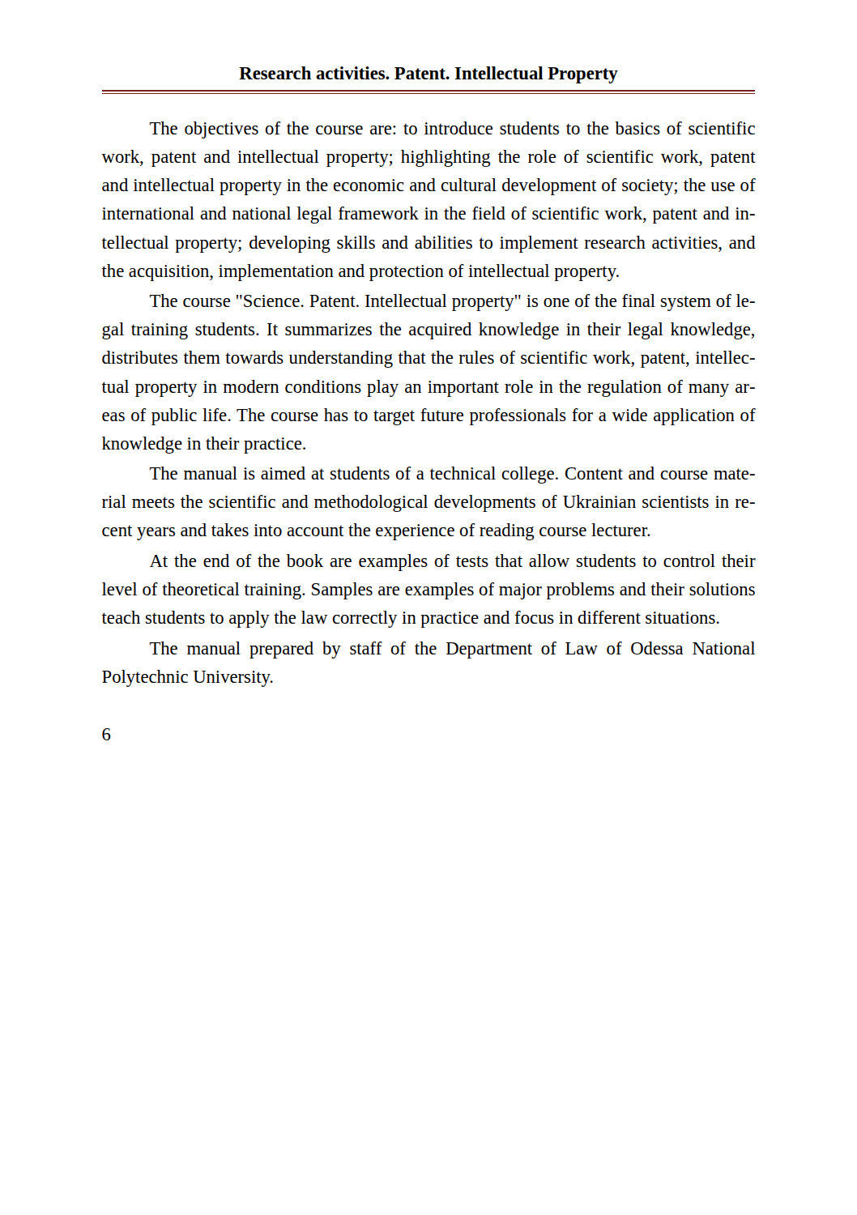Research activities. Patent. Intellectual Property
The objectives of the course are: to introduce students to the basics of scientific work, patent and intellectual property; highlighting the role of scientific work, patent and intellectual property in the economic and cultural development of society; the use of international and national legal framework in the field of scientific work, patent and intellectual property; developing skills and abilities to implement research activities, and the acquisition, implementation and protection of intellectual property.
The course "Science. Patent. Intellectual property" is one of the final system of legal training students. It summarizes the acquired knowledge in their legal knowledge, distributes them towards understanding that the rules of scientific work, patent, intellectual property in modern conditions play an important role in the regulation of many areas of public life. The course has to target future professionals for a wide application of knowledge in their practice.
The manual is aimed at students of a technical college. Content and course material meets the scientific and methodological developments of Ukrainian scientists in recent years and takes into account the experience of reading course lecturer.
At the end of the book are examples of tests that allow students to control their level of theoretical training. Samples are examples of major problems and their solutions teach students to apply the law correctly in practice and focus in different situations.
The manual prepared by staff of the Department of Law of Odessa National Polytechnic University.
6